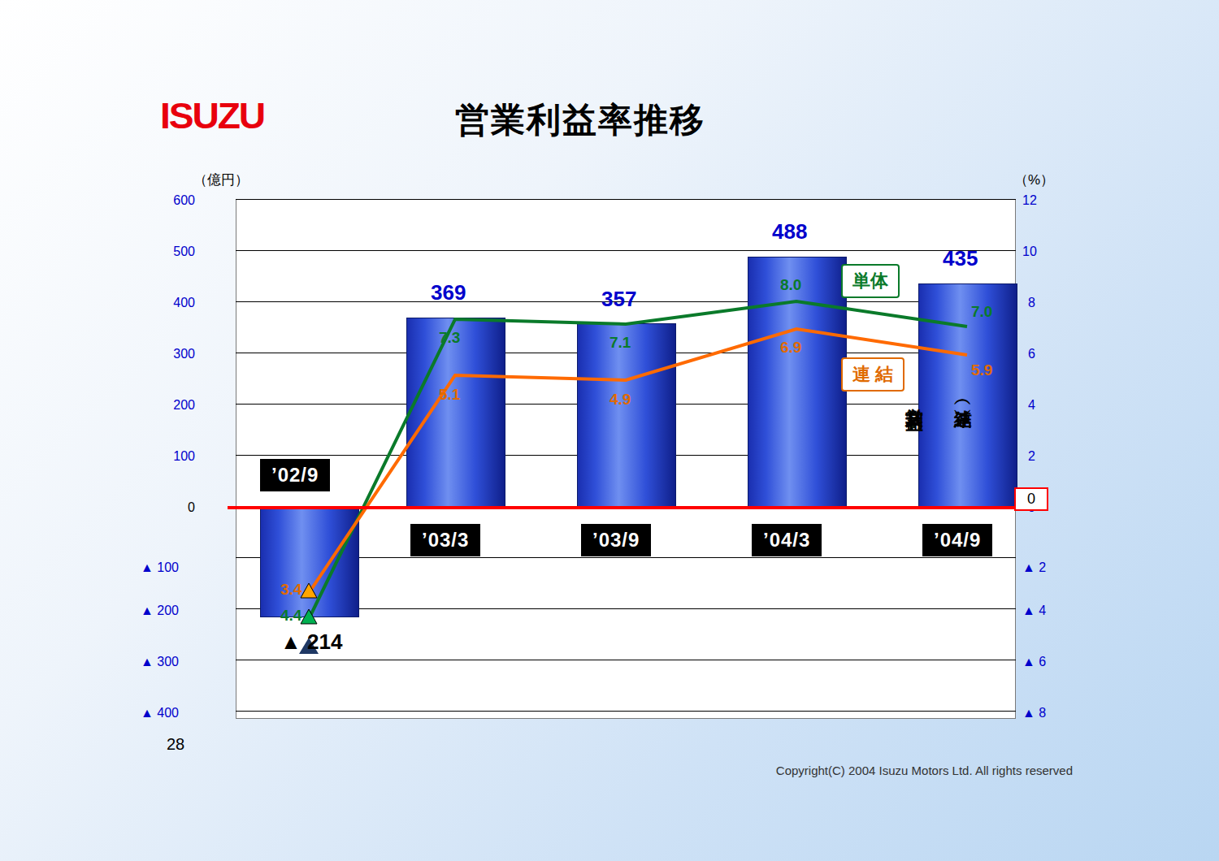ISUZU
営業利益率推移
（億円）
（%）
600
500
400
300
200
100
0
▲ 100
▲ 200
▲ 300
▲ 400
12
10
8
6
4
2
0
▲ 2
▲ 4
▲ 6
▲ 8
369
357
488
435
7.3
5.1
7.1
4.9
8.0
6.9
7.0
5.9
3.4
4.4
▲ 214
単体
連 結
営業利益
（連結）
’02/9
’03/3
’03/9
’04/3
’04/9
0
28
Copyright(C) 2004 Isuzu Motors Ltd. All rights reserved